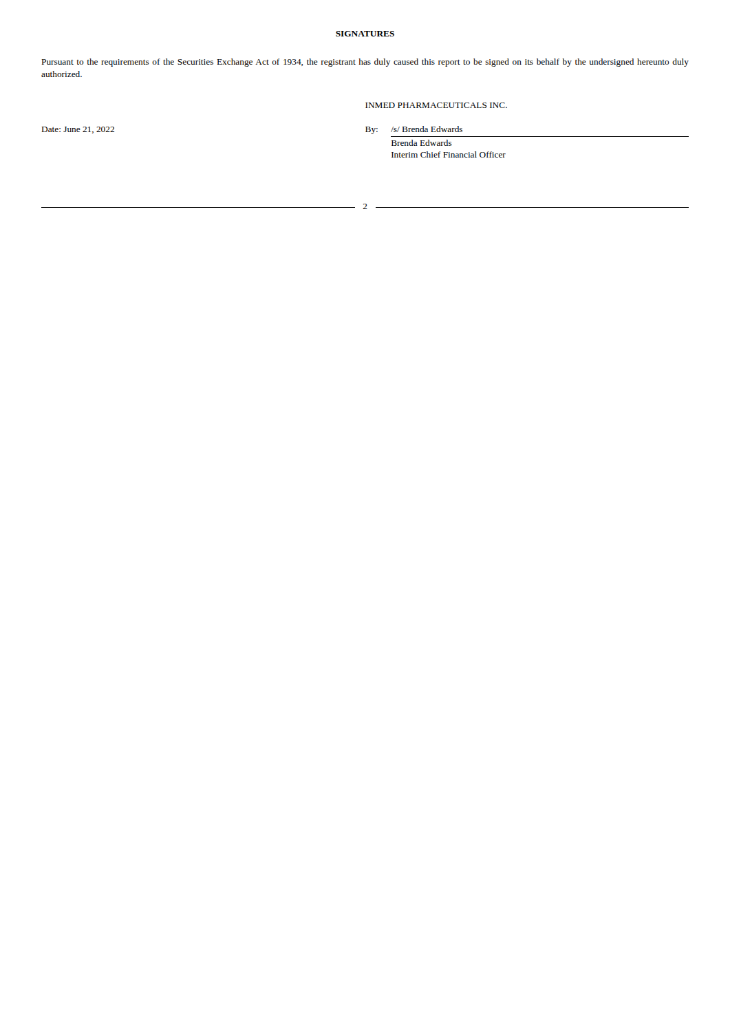SIGNATURES
Pursuant to the requirements of the Securities Exchange Act of 1934, the registrant has duly caused this report to be signed on its behalf by the undersigned hereunto duly authorized.
INMED PHARMACEUTICALS INC.
| Date: June 21, 2022 | By: | /s/ Brenda Edwards |
| | | Brenda Edwards |
| | | Interim Chief Financial Officer |
2